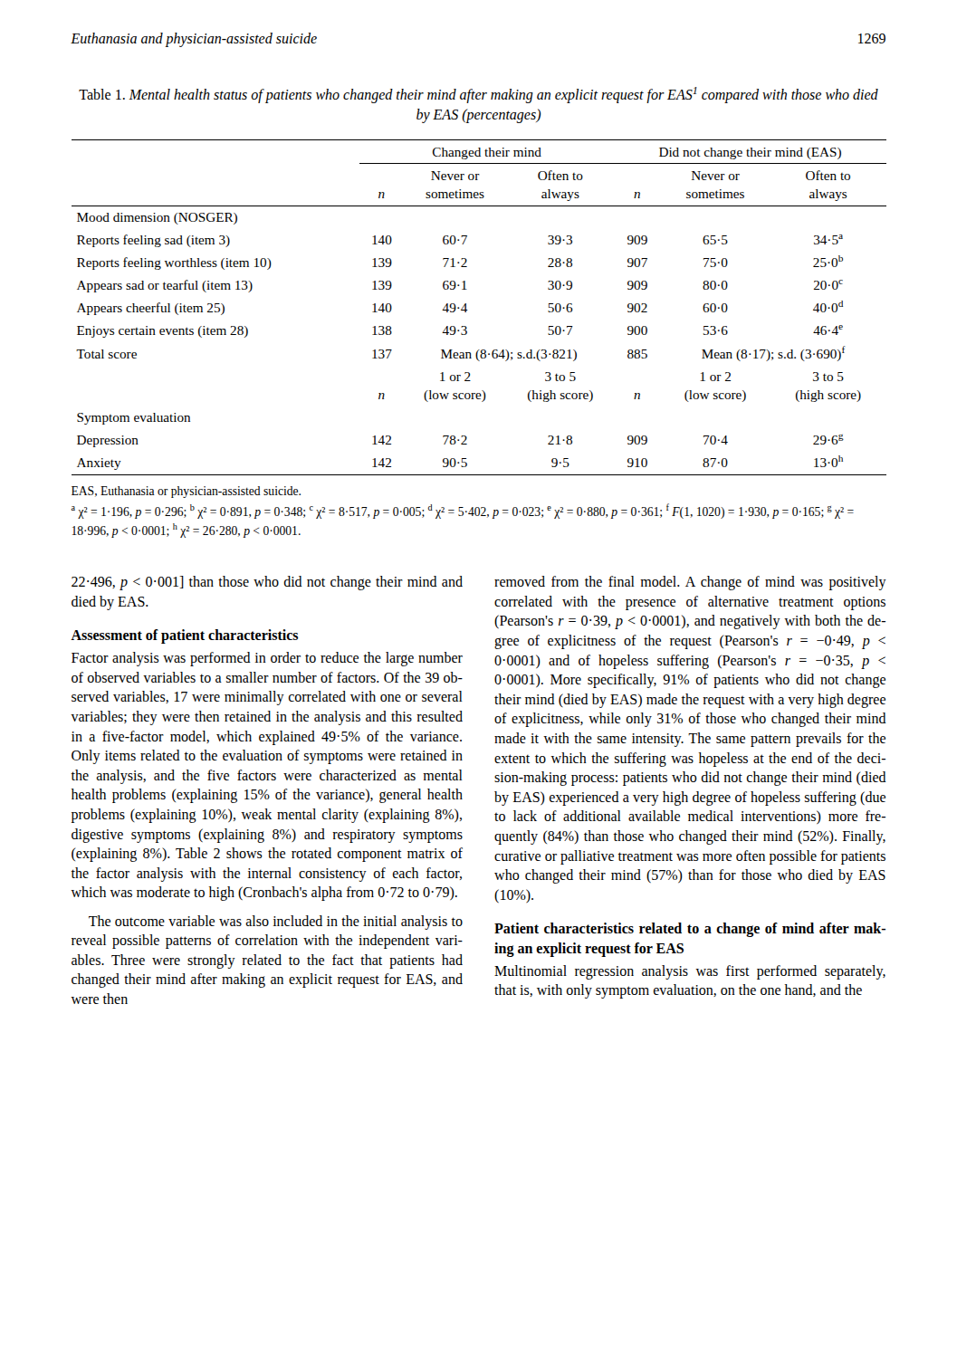Euthanasia and physician-assisted suicide 1269
Table 1. Mental health status of patients who changed their mind after making an explicit request for EAS1 compared with those who died by EAS (percentages)
| | Changed their mind | Did not change their mind (EAS) |
| --- | --- | --- |
| | n | Never or sometimes | Often to always | n | Never or sometimes | Often to always |
| Mood dimension (NOSGER) | | | | | | |
| Reports feeling sad (item 3) | 140 | 60·7 | 39·3 | 909 | 65·5 | 34·5 a |
| Reports feeling worthless (item 10) | 139 | 71·2 | 28·8 | 907 | 75·0 | 25·0 b |
| Appears sad or tearful (item 13) | 139 | 69·1 | 30·9 | 909 | 80·0 | 20·0 c |
| Appears cheerful (item 25) | 140 | 49·4 | 50·6 | 902 | 60·0 | 40·0 d |
| Enjoys certain events (item 28) | 138 | 49·3 | 50·7 | 900 | 53·6 | 46·4 e |
| Total score | 137 | Mean (8·64); s.d.(3·821) | 885 | Mean (8·17); s.d. (3·690) f |
| | n | 1 or 2 (low score) | 3 to 5 (high score) | n | 1 or 2 (low score) | 3 to 5 (high score) |
| Symptom evaluation | | | | | | |
| Depression | 142 | 78·2 | 21·8 | 909 | 70·4 | 29·6 g |
| Anxiety | 142 | 90·5 | 9·5 | 910 | 87·0 | 13·0 h |
EAS, Euthanasia or physician-assisted suicide.
a χ² = 1·196, p = 0·296; b χ² = 0·891, p = 0·348; c χ² = 8·517, p = 0·005; d χ² = 5·402, p = 0·023; e χ² = 0·880, p = 0·361; f F(1, 1020) = 1·930, p = 0·165; g χ² = 18·996, p < 0·0001; h χ² = 26·280, p < 0·0001.
22·496, p < 0·001] than those who did not change their mind and died by EAS.
Assessment of patient characteristics
Factor analysis was performed in order to reduce the large number of observed variables to a smaller number of factors. Of the 39 observed variables, 17 were minimally correlated with one or several variables; they were then retained in the analysis and this resulted in a five-factor model, which explained 49·5% of the variance. Only items related to the evaluation of symptoms were retained in the analysis, and the five factors were characterized as mental health problems (explaining 15% of the variance), general health problems (explaining 10%), weak mental clarity (explaining 8%), digestive symptoms (explaining 8%) and respiratory symptoms (explaining 8%). Table 2 shows the rotated component matrix of the factor analysis with the internal consistency of each factor, which was moderate to high (Cronbach's alpha from 0·72 to 0·79).
The outcome variable was also included in the initial analysis to reveal possible patterns of correlation with the independent variables. Three were strongly related to the fact that patients had changed their mind after making an explicit request for EAS, and were then
removed from the final model. A change of mind was positively correlated with the presence of alternative treatment options (Pearson's r = 0·39, p < 0·0001), and negatively with both the degree of explicitness of the request (Pearson's r = −0·49, p < 0·0001) and of hopeless suffering (Pearson's r = −0·35, p < 0·0001). More specifically, 91% of patients who did not change their mind (died by EAS) made the request with a very high degree of explicitness, while only 31% of those who changed their mind made it with the same intensity. The same pattern prevails for the extent to which the suffering was hopeless at the end of the decision-making process: patients who did not change their mind (died by EAS) experienced a very high degree of hopeless suffering (due to lack of additional available medical interventions) more frequently (84%) than those who changed their mind (52%). Finally, curative or palliative treatment was more often possible for patients who changed their mind (57%) than for those who died by EAS (10%).
Patient characteristics related to a change of mind after making an explicit request for EAS
Multinomial regression analysis was first performed separately, that is, with only symptom evaluation, on the one hand, and the